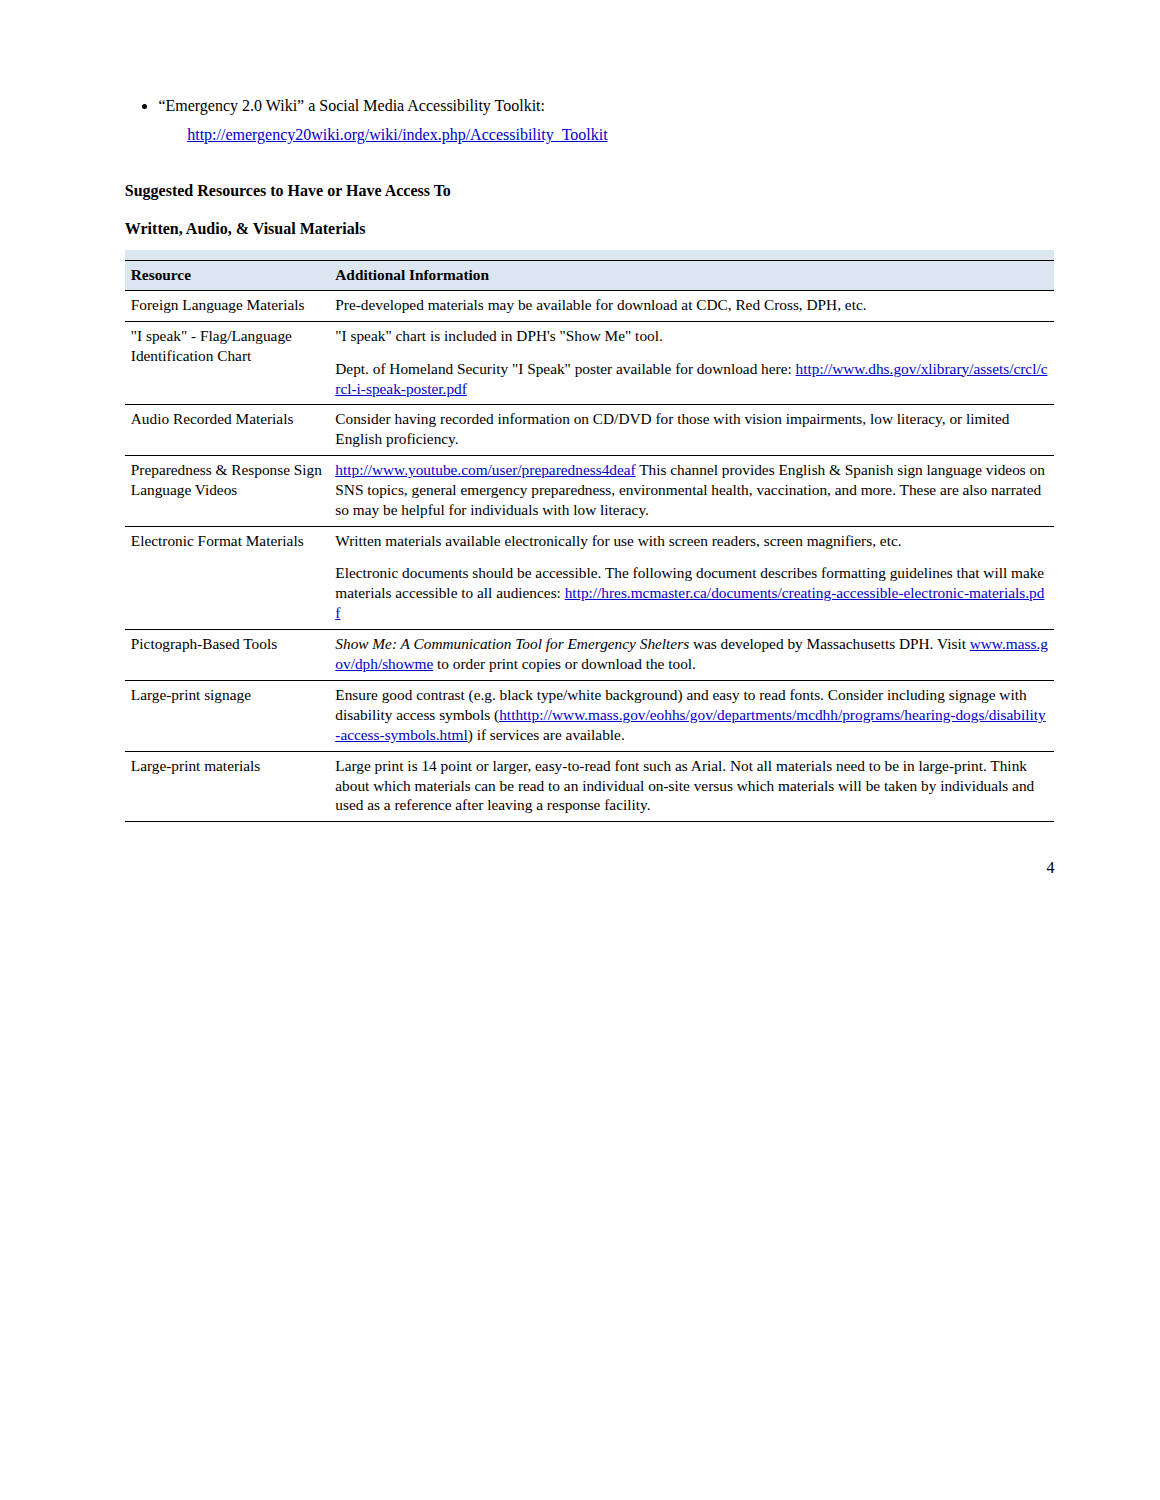“Emergency 2.0 Wiki” a Social Media Accessibility Toolkit:
http://emergency20wiki.org/wiki/index.php/Accessibility_Toolkit
Suggested Resources to Have or Have Access To
Written, Audio, & Visual Materials
| Resource | Additional Information |
| --- | --- |
| Foreign Language Materials | Pre-developed materials may be available for download at CDC, Red Cross, DPH, etc. |
| "I speak" - Flag/Language Identification Chart | "I speak" chart is included in DPH's "Show Me" tool. Dept. of Homeland Security "I Speak" poster available for download here: http://www.dhs.gov/xlibrary/assets/crcl/crcl-i-speak-poster.pdf |
| Audio Recorded Materials | Consider having recorded information on CD/DVD for those with vision impairments, low literacy, or limited English proficiency. |
| Preparedness & Response Sign Language Videos | http://www.youtube.com/user/preparedness4deaf This channel provides English & Spanish sign language videos on SNS topics, general emergency preparedness, environmental health, vaccination, and more. These are also narrated so may be helpful for individuals with low literacy. |
| Electronic Format Materials | Written materials available electronically for use with screen readers, screen magnifiers, etc. Electronic documents should be accessible. The following document describes formatting guidelines that will make materials accessible to all audiences: http://hres.mcmaster.ca/documents/creating-accessible-electronic-materials.pdf |
| Pictograph-Based Tools | Show Me: A Communication Tool for Emergency Shelters was developed by Massachusetts DPH. Visit www.mass.gov/dph/showme to order print copies or download the tool. |
| Large-print signage | Ensure good contrast (e.g. black type/white background) and easy to read fonts. Consider including signage with disability access symbols ( htthttp://www.mass.gov/eohhs/gov/departments/mcdhh/programs/hearing-dogs/disability-access-symbols.html ) if services are available. |
| Large-print materials | Large print is 14 point or larger, easy-to-read font such as Arial. Not all materials need to be in large-print. Think about which materials can be read to an individual on-site versus which materials will be taken by individuals and used as a reference after leaving a response facility. |
4